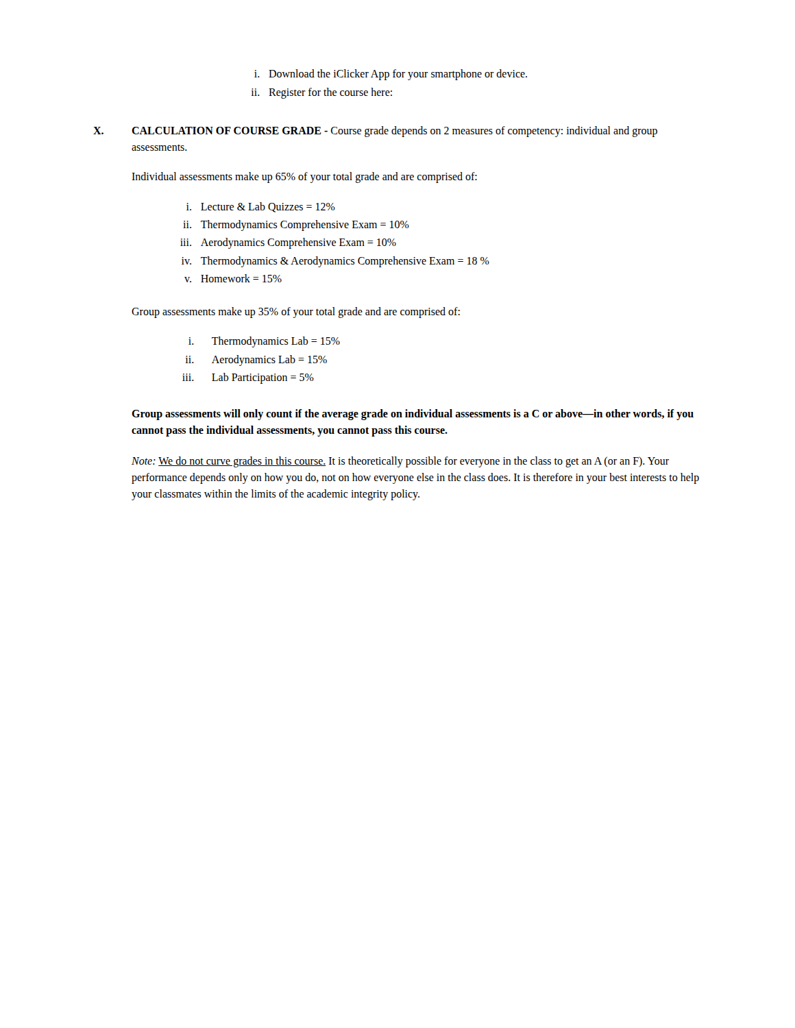i. Download the iClicker App for your smartphone or device.
ii. Register for the course here:
X.
CALCULATION OF COURSE GRADE - Course grade depends on 2 measures of competency: individual and group assessments.
Individual assessments make up 65% of your total grade and are comprised of:
i. Lecture & Lab Quizzes = 12%
ii. Thermodynamics Comprehensive Exam = 10%
iii. Aerodynamics Comprehensive Exam = 10%
iv. Thermodynamics & Aerodynamics Comprehensive Exam = 18 %
v. Homework = 15%
Group assessments make up 35% of your total grade and are comprised of:
i. Thermodynamics Lab = 15%
ii. Aerodynamics Lab = 15%
iii. Lab Participation = 5%
Group assessments will only count if the average grade on individual assessments is a C or above—in other words, if you cannot pass the individual assessments, you cannot pass this course.
Note: We do not curve grades in this course. It is theoretically possible for everyone in the class to get an A (or an F). Your performance depends only on how you do, not on how everyone else in the class does. It is therefore in your best interests to help your classmates within the limits of the academic integrity policy.